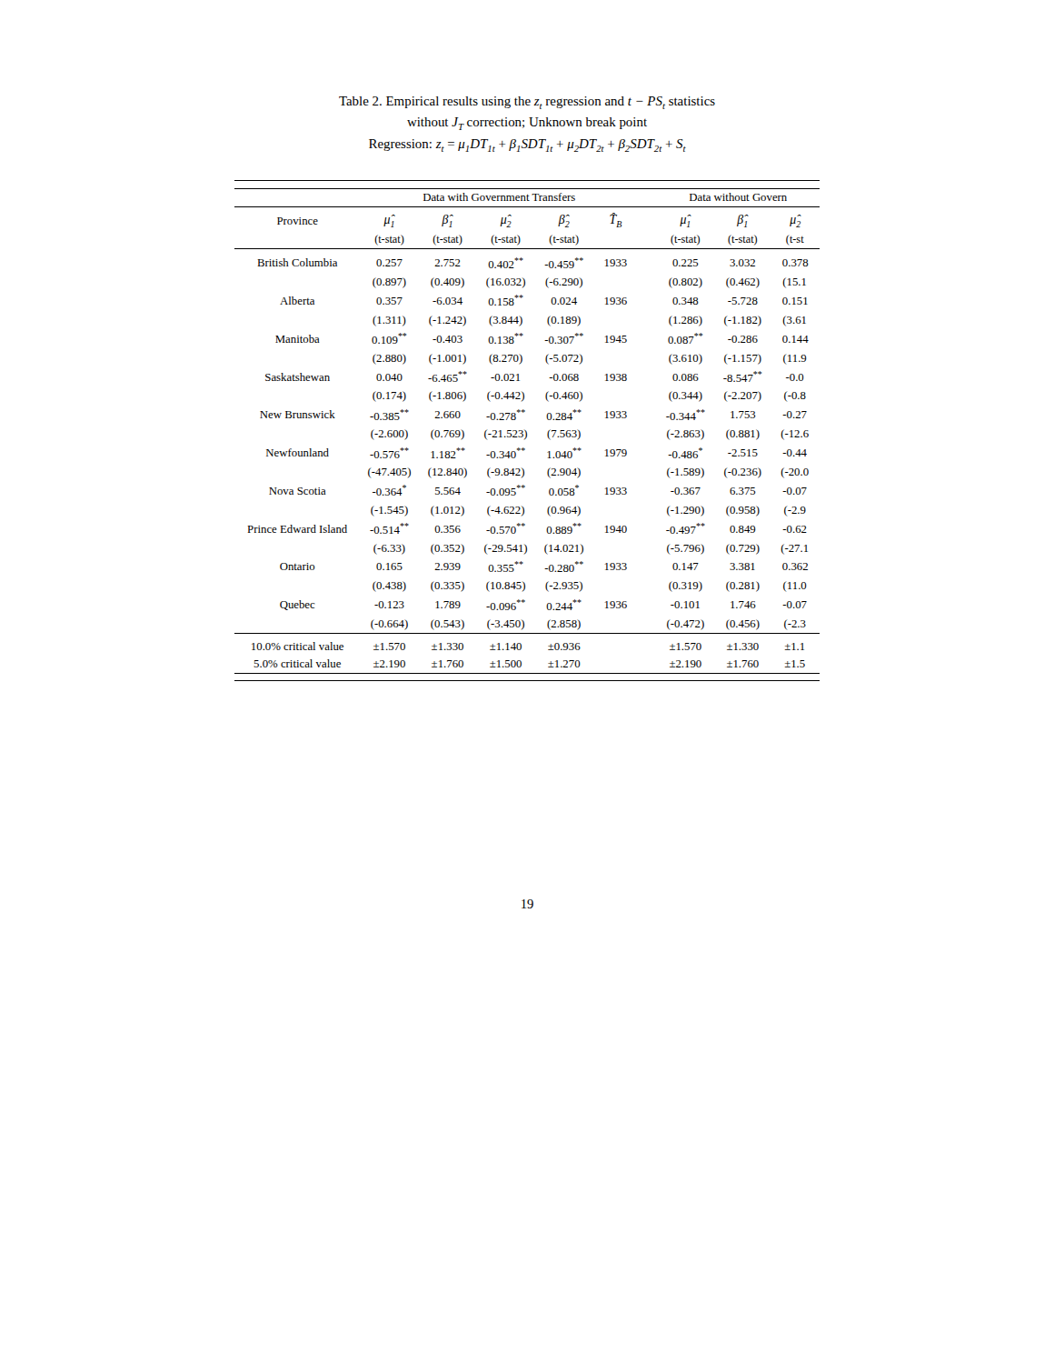Table 2. Empirical results using the zt regression and t − PSt statistics without JT correction; Unknown break point Regression: zt = μ1 DT1t + β1 SDT1t + μ2 DT2t + β2 SDT2t + St
| | Data with Government Transfers | | Data without Govern |
| Province | μ̂ 1 | β̂ 1 | μ̂ 2 | β̂ 2 | T̂ B | | μ̂ 1 | β̂ 1 | μ̂ 2 |
| | (t-stat) | (t-stat) | (t-stat) | (t-stat) | | | (t-stat) | (t-stat) | (t-st |
| British Columbia | 0.257 | 2.752 | 0.402 ** | -0.459 ** | 1933 | | 0.225 | 3.032 | 0.378 |
| | (0.897) | (0.409) | (16.032) | (-6.290) | | | (0.802) | (0.462) | (15.1 |
| Alberta | 0.357 | -6.034 | 0.158 ** | 0.024 | 1936 | | 0.348 | -5.728 | 0.151 |
| | (1.311) | (-1.242) | (3.844) | (0.189) | | | (1.286) | (-1.182) | (3.61 |
| Manitoba | 0.109 ** | -0.403 | 0.138 ** | -0.307 ** | 1945 | | 0.087 ** | -0.286 | 0.144 |
| | (2.880) | (-1.001) | (8.270) | (-5.072) | | | (3.610) | (-1.157) | (11.9 |
| Saskatshewan | 0.040 | -6.465 ** | -0.021 | -0.068 | 1938 | | 0.086 | -8.547 ** | -0.0 |
| | (0.174) | (-1.806) | (-0.442) | (-0.460) | | | (0.344) | (-2.207) | (-0.8 |
| New Brunswick | -0.385 ** | 2.660 | -0.278 ** | 0.284 ** | 1933 | | -0.344 ** | 1.753 | -0.27 |
| | (-2.600) | (0.769) | (-21.523) | (7.563) | | | (-2.863) | (0.881) | (-12.6 |
| Newfounland | -0.576 ** | 1.182 ** | -0.340 ** | 1.040 ** | 1979 | | -0.486 * | -2.515 | -0.44 |
| | (-47.405) | (12.840) | (-9.842) | (2.904) | | | (-1.589) | (-0.236) | (-20.0 |
| Nova Scotia | -0.364 * | 5.564 | -0.095 ** | 0.058 * | 1933 | | -0.367 | 6.375 | -0.07 |
| | (-1.545) | (1.012) | (-4.622) | (0.964) | | | (-1.290) | (0.958) | (-2.9 |
| Prince Edward Island | -0.514 ** | 0.356 | -0.570 ** | 0.889 ** | 1940 | | -0.497 ** | 0.849 | -0.62 |
| | (-6.33) | (0.352) | (-29.541) | (14.021) | | | (-5.796) | (0.729) | (-27.1 |
| Ontario | 0.165 | 2.939 | 0.355 ** | -0.280 ** | 1933 | | 0.147 | 3.381 | 0.362 |
| | (0.438) | (0.335) | (10.845) | (-2.935) | | | (0.319) | (0.281) | (11.0 |
| Quebec | -0.123 | 1.789 | -0.096 ** | 0.244 ** | 1936 | | -0.101 | 1.746 | -0.07 |
| | (-0.664) | (0.543) | (-3.450) | (2.858) | | | (-0.472) | (0.456) | (-2.3 |
| 10.0% critical value | ±1.570 | ±1.330 | ±1.140 | ±0.936 | | | ±1.570 | ±1.330 | ±1.1 |
| 5.0% critical value | ±2.190 | ±1.760 | ±1.500 | ±1.270 | | | ±2.190 | ±1.760 | ±1.5 |
19